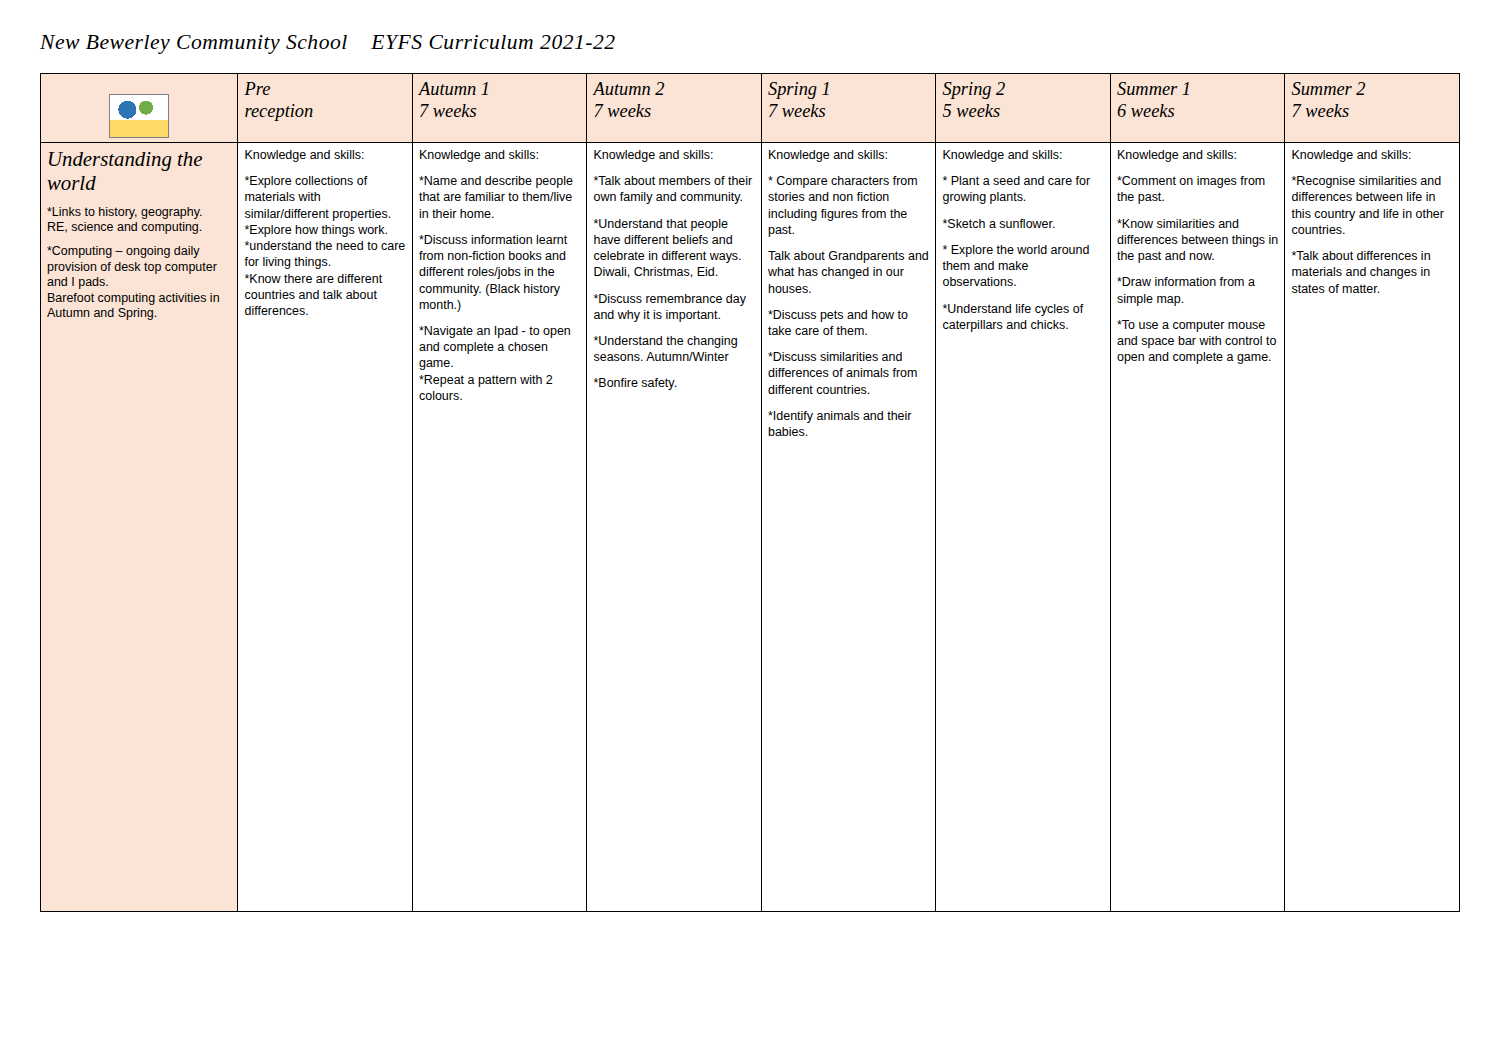New Bewerley Community School EYFS Curriculum 2021-22
| logo | Pre reception | Autumn 1 7 weeks | Autumn 2 7 weeks | Spring 1 7 weeks | Spring 2 5 weeks | Summer 1 6 weeks | Summer 2 7 weeks |
| --- | --- | --- | --- | --- | --- | --- | --- |
| Understanding the world *Links to history, geography. RE, science and computing. *Computing – ongoing daily provision of desk top computer and I pads. Barefoot computing activities in Autumn and Spring. | Knowledge and skills: *Explore collections of materials with similar/different properties. *Explore how things work. *understand the need to care for living things. *Know there are different countries and talk about differences. | Knowledge and skills: *Name and describe people that are familiar to them/live in their home. *Discuss information learnt from non-fiction books and different roles/jobs in the community. (Black history month.) *Navigate an Ipad - to open and complete a chosen game. *Repeat a pattern with 2 colours. | Knowledge and skills: *Talk about members of their own family and community. *Understand that people have different beliefs and celebrate in different ways. Diwali, Christmas, Eid. *Discuss remembrance day and why it is important. *Understand the changing seasons. Autumn/Winter *Bonfire safety. | Knowledge and skills: * Compare characters from stories and non fiction including figures from the past. Talk about Grandparents and what has changed in our houses. *Discuss pets and how to take care of them. *Discuss similarities and differences of animals from different countries. *Identify animals and their babies. | Knowledge and skills: * Plant a seed and care for growing plants. *Sketch a sunflower. * Explore the world around them and make observations. *Understand life cycles of caterpillars and chicks. | Knowledge and skills: *Comment on images from the past. *Know similarities and differences between things in the past and now. *Draw information from a simple map. *To use a computer mouse and space bar with control to open and complete a game. | Knowledge and skills: *Recognise similarities and differences between life in this country and life in other countries. *Talk about differences in materials and changes in states of matter. |